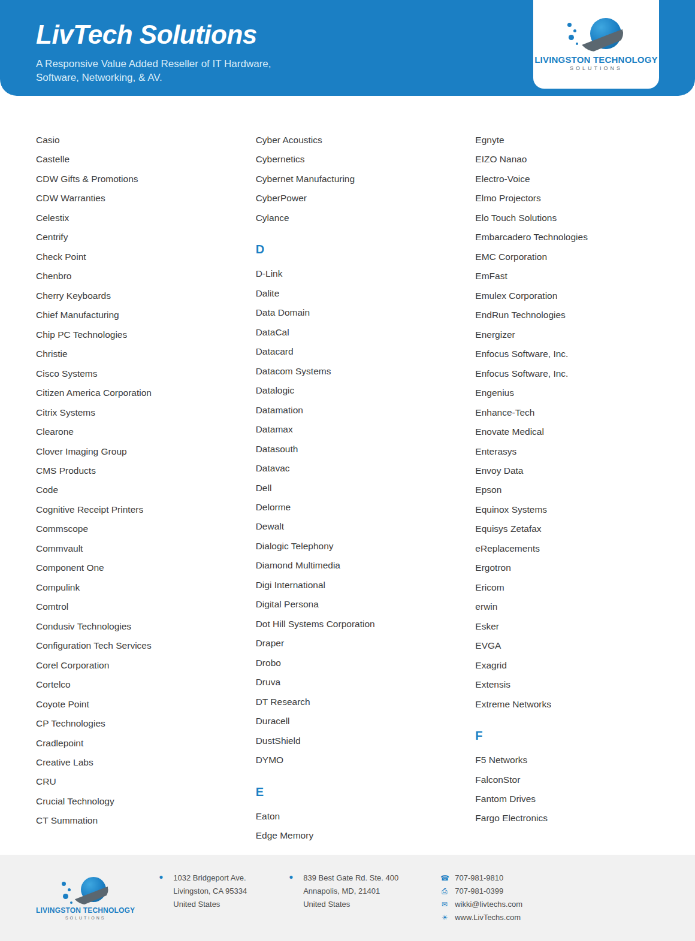LivTech Solutions
A Responsive Value Added Reseller of IT Hardware,
Software, Networking, & AV.
LIVINGSTON TECHNOLOGY
SOLUTIONS
Casio
Castelle
CDW Gifts & Promotions
CDW Warranties
Celestix
Centrify
Check Point
Chenbro
Cherry Keyboards
Chief Manufacturing
Chip PC Technologies
Christie
Cisco Systems
Citizen America Corporation
Citrix Systems
Clearone
Clover Imaging Group
CMS Products
Code
Cognitive Receipt Printers
Commscope
Commvault
Component One
Compulink
Comtrol
Condusiv Technologies
Configuration Tech Services
Corel Corporation
Cortelco
Coyote Point
CP Technologies
Cradlepoint
Creative Labs
CRU
Crucial Technology
CT Summation
Cyber Acoustics
Cybernetics
Cybernet Manufacturing
CyberPower
Cylance
D
D-Link
Dalite
Data Domain
DataCal
Datacard
Datacom Systems
Datalogic
Datamation
Datamax
Datasouth
Datavac
Dell
Delorme
Dewalt
Dialogic Telephony
Diamond Multimedia
Digi International
Digital Persona
Dot Hill Systems Corporation
Draper
Drobo
Druva
DT Research
Duracell
DustShield
DYMO
E
Eaton
Edge Memory
Egnyte
EIZO Nanao
Electro-Voice
Elmo Projectors
Elo Touch Solutions
Embarcadero Technologies
EMC Corporation
EmFast
Emulex Corporation
EndRun Technologies
Energizer
Enfocus Software, Inc.
Enfocus Software, Inc.
Engenius
Enhance-Tech
Enovate Medical
Enterasys
Envoy Data
Epson
Equinox Systems
Equisys Zetafax
eReplacements
Ergotron
Ericom
erwin
Esker
EVGA
Exagrid
Extensis
Extreme Networks
F
F5 Networks
FalconStor
Fantom Drives
Fargo Electronics
LIVINGSTON TECHNOLOGY
SOLUTIONS
●
1032 Bridgeport Ave.
Livingston, CA 95334
United States
●
839 Best Gate Rd. Ste. 400
Annapolis, MD, 21401
United States
☎707-981-9810
⎙707-981-0399
✉wikki@livtechs.com
☀www.LivTechs.com